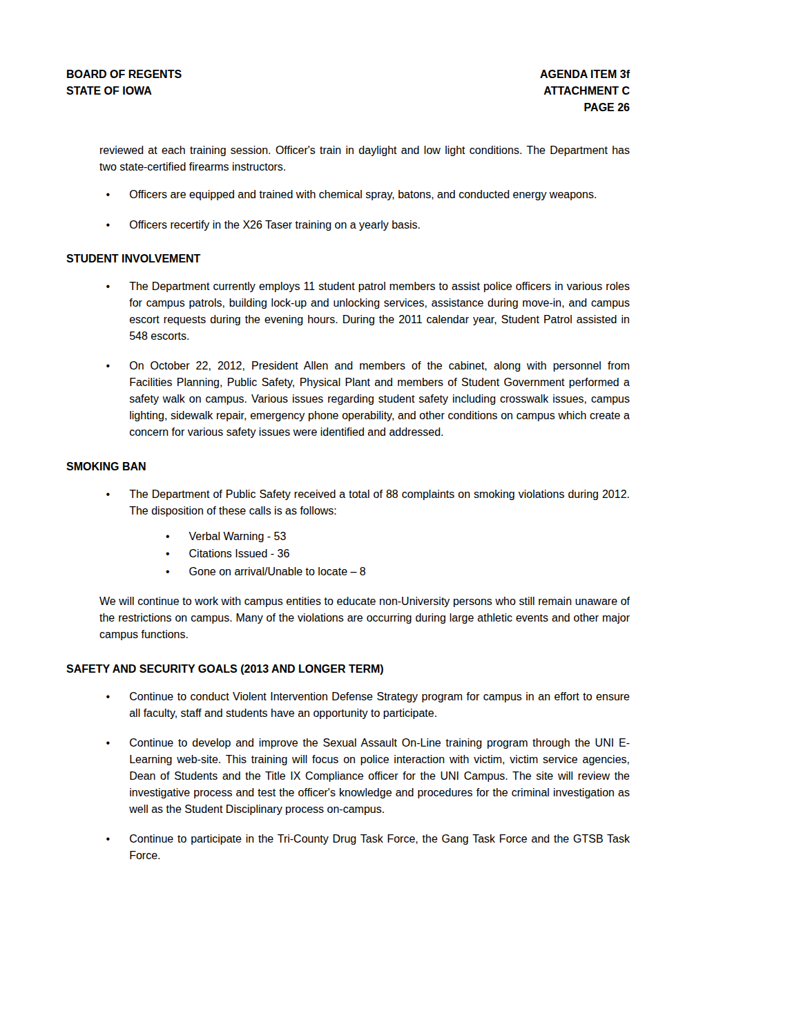BOARD OF REGENTS
STATE OF IOWA
AGENDA ITEM 3f
ATTACHMENT C
PAGE 26
reviewed at each training session. Officer's train in daylight and low light conditions. The Department has two state-certified firearms instructors.
Officers are equipped and trained with chemical spray, batons, and conducted energy weapons.
Officers recertify in the X26 Taser training on a yearly basis.
STUDENT INVOLVEMENT
The Department currently employs 11 student patrol members to assist police officers in various roles for campus patrols, building lock-up and unlocking services, assistance during move-in, and campus escort requests during the evening hours. During the 2011 calendar year, Student Patrol assisted in 548 escorts.
On October 22, 2012, President Allen and members of the cabinet, along with personnel from Facilities Planning, Public Safety, Physical Plant and members of Student Government performed a safety walk on campus. Various issues regarding student safety including crosswalk issues, campus lighting, sidewalk repair, emergency phone operability, and other conditions on campus which create a concern for various safety issues were identified and addressed.
SMOKING BAN
The Department of Public Safety received a total of 88 complaints on smoking violations during 2012. The disposition of these calls is as follows:
Verbal Warning - 53
Citations Issued - 36
Gone on arrival/Unable to locate – 8
We will continue to work with campus entities to educate non-University persons who still remain unaware of the restrictions on campus. Many of the violations are occurring during large athletic events and other major campus functions.
SAFETY AND SECURITY GOALS (2013 AND LONGER TERM)
Continue to conduct Violent Intervention Defense Strategy program for campus in an effort to ensure all faculty, staff and students have an opportunity to participate.
Continue to develop and improve the Sexual Assault On-Line training program through the UNI E-Learning web-site. This training will focus on police interaction with victim, victim service agencies, Dean of Students and the Title IX Compliance officer for the UNI Campus. The site will review the investigative process and test the officer's knowledge and procedures for the criminal investigation as well as the Student Disciplinary process on-campus.
Continue to participate in the Tri-County Drug Task Force, the Gang Task Force and the GTSB Task Force.